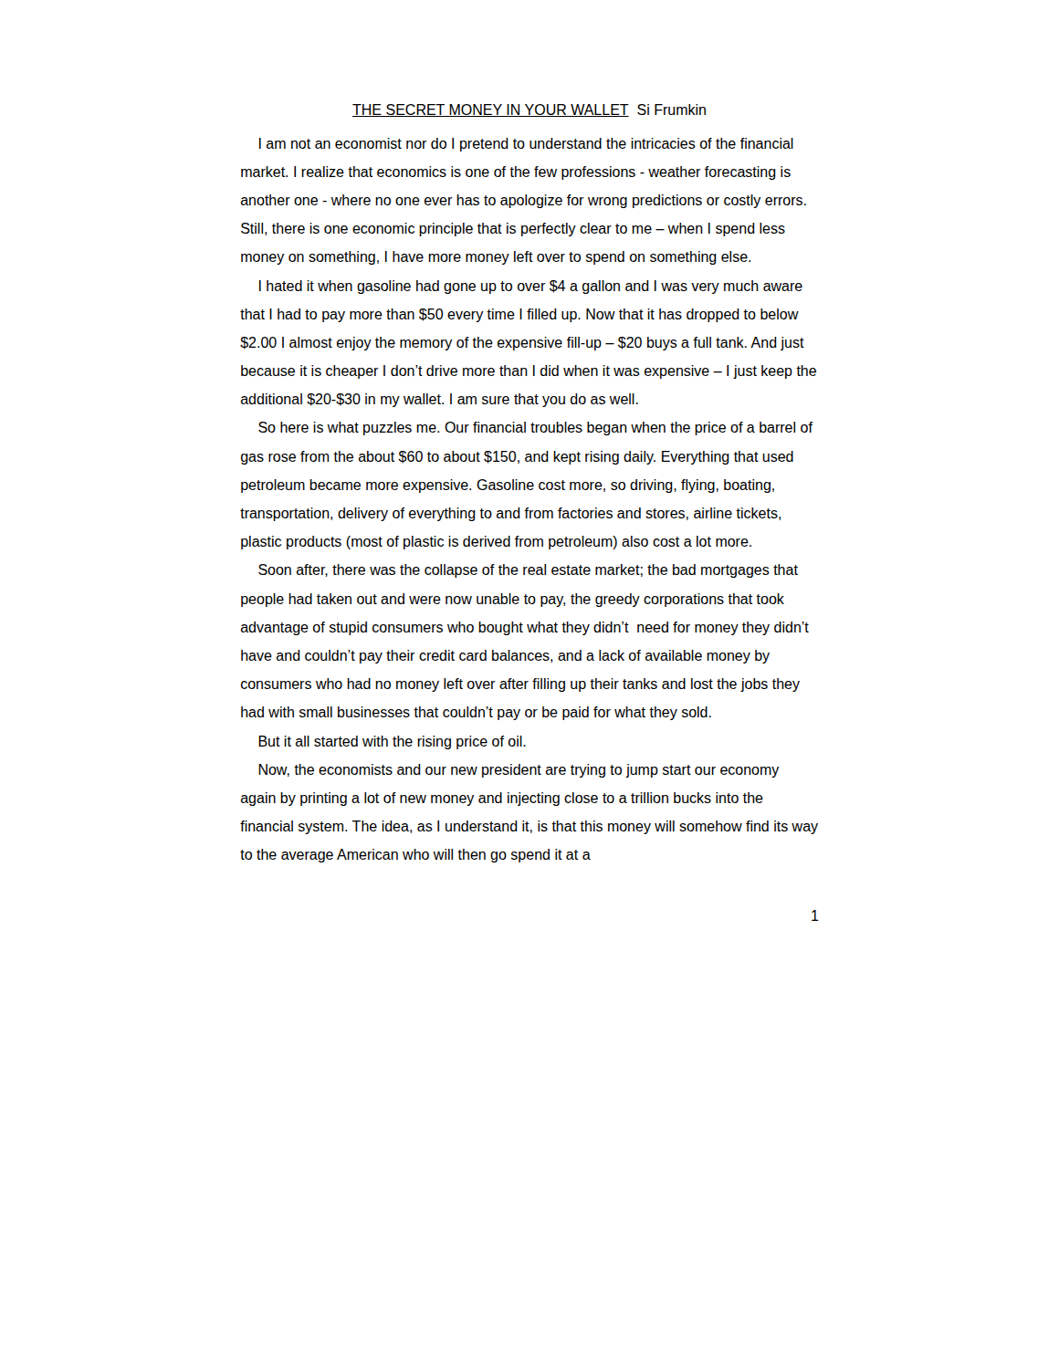THE SECRET MONEY IN YOUR WALLET Si Frumkin
I am not an economist nor do I pretend to understand the intricacies of the financial market. I realize that economics is one of the few professions - weather forecasting is another one - where no one ever has to apologize for wrong predictions or costly errors. Still, there is one economic principle that is perfectly clear to me – when I spend less money on something, I have more money left over to spend on something else.
I hated it when gasoline had gone up to over $4 a gallon and I was very much aware that I had to pay more than $50 every time I filled up. Now that it has dropped to below $2.00 I almost enjoy the memory of the expensive fill-up – $20 buys a full tank. And just because it is cheaper I don’t drive more than I did when it was expensive – I just keep the additional $20-$30 in my wallet. I am sure that you do as well.
So here is what puzzles me. Our financial troubles began when the price of a barrel of gas rose from the about $60 to about $150, and kept rising daily. Everything that used petroleum became more expensive. Gasoline cost more, so driving, flying, boating, transportation, delivery of everything to and from factories and stores, airline tickets, plastic products (most of plastic is derived from petroleum) also cost a lot more.
Soon after, there was the collapse of the real estate market; the bad mortgages that people had taken out and were now unable to pay, the greedy corporations that took advantage of stupid consumers who bought what they didn’t need for money they didn’t have and couldn’t pay their credit card balances, and a lack of available money by consumers who had no money left over after filling up their tanks and lost the jobs they had with small businesses that couldn’t pay or be paid for what they sold.
But it all started with the rising price of oil.
Now, the economists and our new president are trying to jump start our economy again by printing a lot of new money and injecting close to a trillion bucks into the financial system. The idea, as I understand it, is that this money will somehow find its way to the average American who will then go spend it at a
1